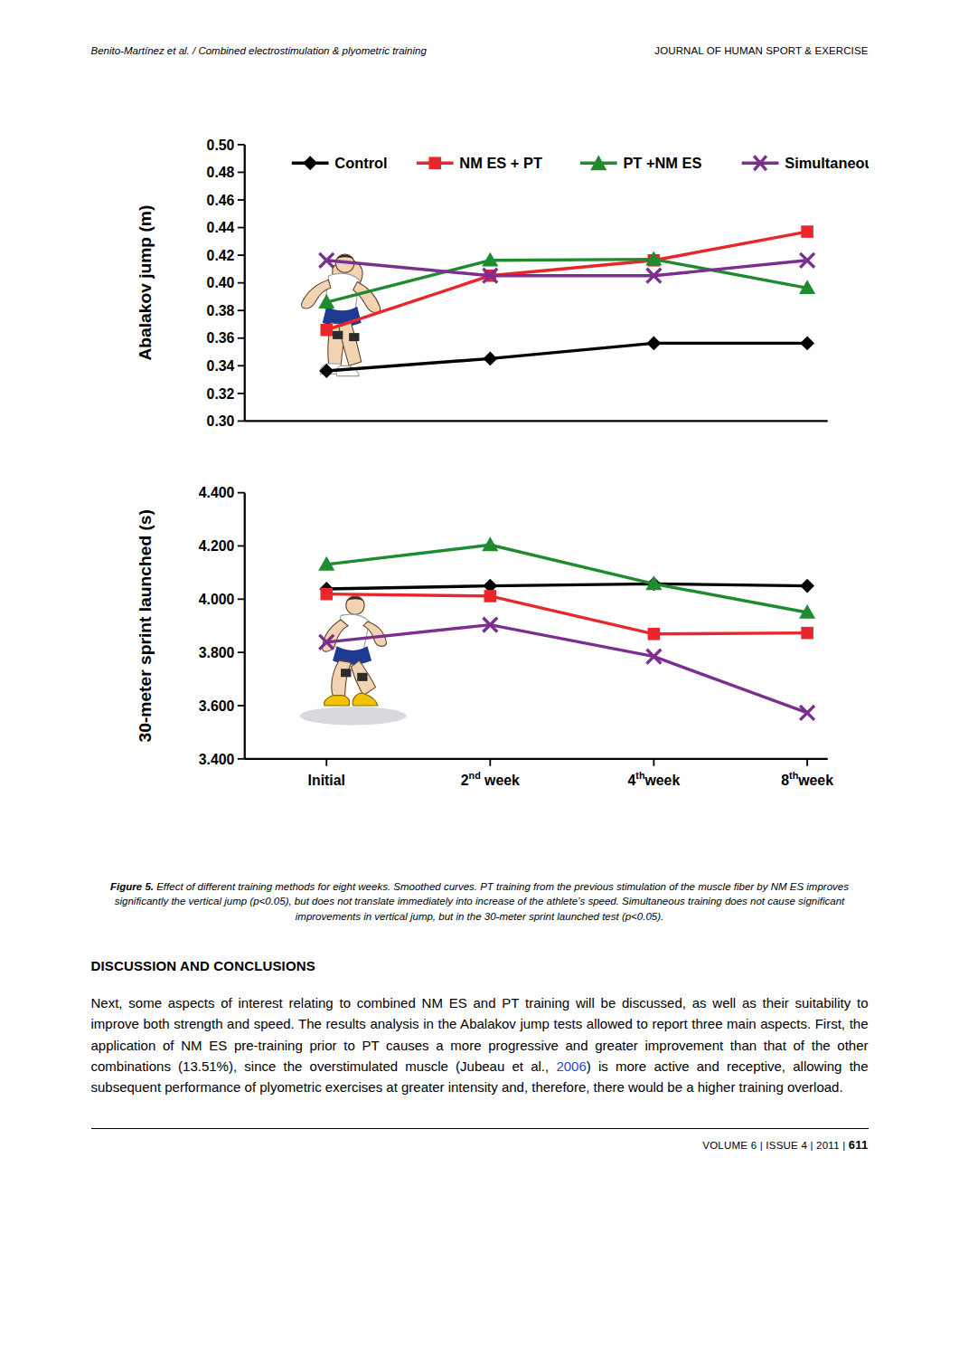Benito-Martínez et al. / Combined electrostimulation & plyometric training
JOURNAL OF HUMAN SPORT & EXERCISE
Abalakov jump (m) 0.50 0.48 0.46 0.44 0.42 0.40 0.38 0.36 0.34 0.32 0.30 Control NM ES + PT PT +NM ES Simultaneous 30-meter sprint launched (s) 4.400 4.200 4.000 3.800 3.600 3.400 Initial 2nd week 4thweek 8thweek
Figure 5. Effect of different training methods for eight weeks. Smoothed curves. PT training from the previous stimulation of the muscle fiber by NM ES improves significantly the vertical jump (p<0.05), but does not translate immediately into increase of the athlete’s speed. Simultaneous training does not cause significant improvements in vertical jump, but in the 30-meter sprint launched test (p<0.05).
DISCUSSION AND CONCLUSIONS
Next, some aspects of interest relating to combined NM ES and PT training will be discussed, as well as their suitability to improve both strength and speed. The results analysis in the Abalakov jump tests allowed to report three main aspects. First, the application of NM ES pre-training prior to PT causes a more progressive and greater improvement than that of the other combinations (13.51%), since the overstimulated muscle (Jubeau et al., 2006) is more active and receptive, allowing the subsequent performance of plyometric exercises at greater intensity and, therefore, there would be a higher training overload.
VOLUME 6 | ISSUE 4 | 2011 | 611